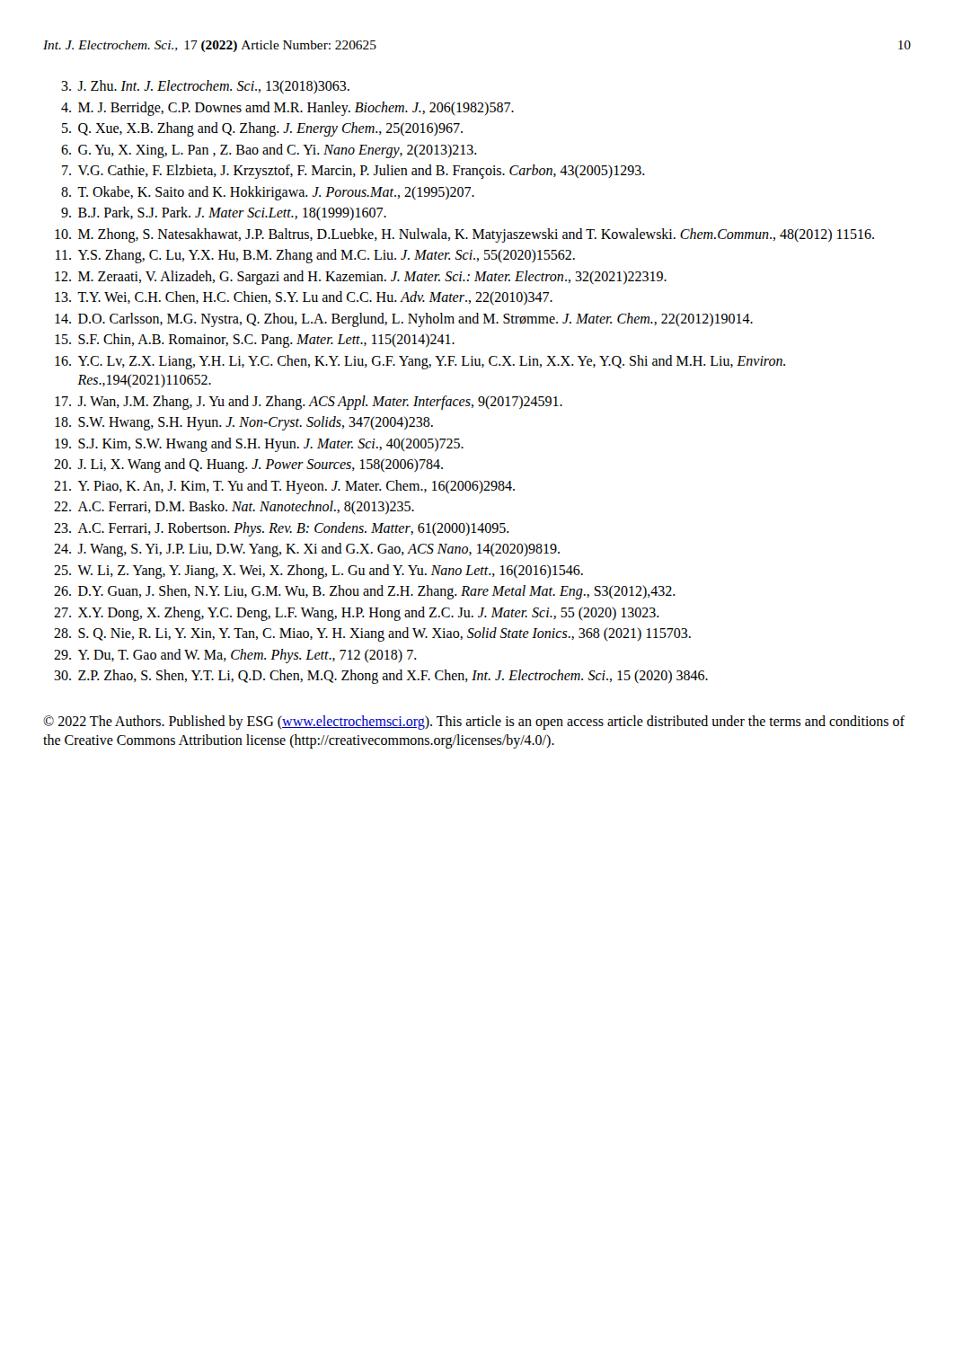Int. J. Electrochem. Sci., 17 (2022) Article Number: 220625 10
3 J. Zhu. Int. J. Electrochem. Sci., 13(2018)3063.
4 M. J. Berridge, C.P. Downes amd M.R. Hanley. Biochem. J., 206(1982)587.
5 Q. Xue, X.B. Zhang and Q. Zhang. J. Energy Chem., 25(2016)967.
6 G. Yu, X. Xing, L. Pan , Z. Bao and C. Yi. Nano Energy, 2(2013)213.
7 V.G. Cathie, F. Elzbieta, J. Krzysztof, F. Marcin, P. Julien and B. François. Carbon, 43(2005)1293.
8 T. Okabe, K. Saito and K. Hokkirigawa. J. Porous.Mat., 2(1995)207.
9 B.J. Park, S.J. Park. J. Mater Sci.Lett., 18(1999)1607.
10 M. Zhong, S. Natesakhawat, J.P. Baltrus, D.Luebke, H. Nulwala, K. Matyjaszewski and T. Kowalewski. Chem.Commun., 48(2012) 11516.
11 Y.S. Zhang, C. Lu, Y.X. Hu, B.M. Zhang and M.C. Liu. J. Mater. Sci., 55(2020)15562.
12 M. Zeraati, V. Alizadeh, G. Sargazi and H. Kazemian. J. Mater. Sci.: Mater. Electron., 32(2021)22319.
13 T.Y. Wei, C.H. Chen, H.C. Chien, S.Y. Lu and C.C. Hu. Adv. Mater., 22(2010)347.
14 D.O. Carlsson, M.G. Nystra, Q. Zhou, L.A. Berglund, L. Nyholm and M. Strømme. J. Mater. Chem., 22(2012)19014.
15 S.F. Chin, A.B. Romainor, S.C. Pang. Mater. Lett., 115(2014)241.
16 Y.C. Lv, Z.X. Liang, Y.H. Li, Y.C. Chen, K.Y. Liu, G.F. Yang, Y.F. Liu, C.X. Lin, X.X. Ye, Y.Q. Shi and M.H. Liu, Environ. Res.,194(2021)110652.
17 J. Wan, J.M. Zhang, J. Yu and J. Zhang. ACS Appl. Mater. Interfaces, 9(2017)24591.
18 S.W. Hwang, S.H. Hyun. J. Non-Cryst. Solids, 347(2004)238.
19 S.J. Kim, S.W. Hwang and S.H. Hyun. J. Mater. Sci., 40(2005)725.
20 J. Li, X. Wang and Q. Huang. J. Power Sources, 158(2006)784.
21 Y. Piao, K. An, J. Kim, T. Yu and T. Hyeon. J. Mater. Chem., 16(2006)2984.
22 A.C. Ferrari, D.M. Basko. Nat. Nanotechnol., 8(2013)235.
23 A.C. Ferrari, J. Robertson. Phys. Rev. B: Condens. Matter, 61(2000)14095.
24 J. Wang, S. Yi, J.P. Liu, D.W. Yang, K. Xi and G.X. Gao, ACS Nano, 14(2020)9819.
25 W. Li, Z. Yang, Y. Jiang, X. Wei, X. Zhong, L. Gu and Y. Yu. Nano Lett., 16(2016)1546.
26 D.Y. Guan, J. Shen, N.Y. Liu, G.M. Wu, B. Zhou and Z.H. Zhang. Rare Metal Mat. Eng., S3(2012),432.
27 X.Y. Dong, X. Zheng, Y.C. Deng, L.F. Wang, H.P. Hong and Z.C. Ju. J. Mater. Sci., 55 (2020) 13023.
28 S. Q. Nie, R. Li, Y. Xin, Y. Tan, C. Miao, Y. H. Xiang and W. Xiao, Solid State Ionics., 368 (2021) 115703.
29 Y. Du, T. Gao and W. Ma, Chem. Phys. Lett., 712 (2018) 7.
30 Z.P. Zhao, S. Shen, Y.T. Li, Q.D. Chen, M.Q. Zhong and X.F. Chen, Int. J. Electrochem. Sci., 15 (2020) 3846.
© 2022 The Authors. Published by ESG (www.electrochemsci.org). This article is an open access article distributed under the terms and conditions of the Creative Commons Attribution license (http://creativecommons.org/licenses/by/4.0/).